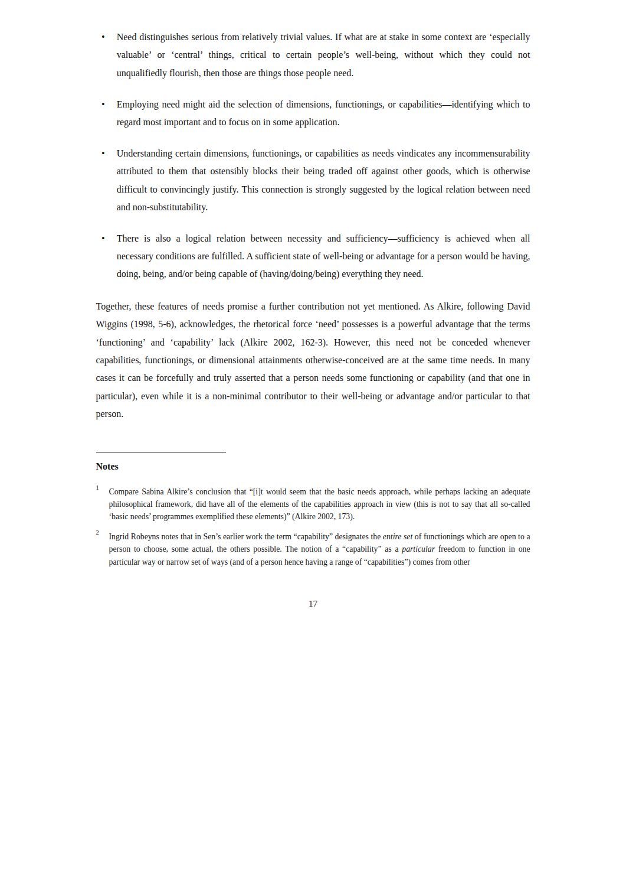Need distinguishes serious from relatively trivial values. If what are at stake in some context are ‘especially valuable’ or ‘central’ things, critical to certain people’s well-being, without which they could not unqualifiedly flourish, then those are things those people need.
Employing need might aid the selection of dimensions, functionings, or capabilities—identifying which to regard most important and to focus on in some application.
Understanding certain dimensions, functionings, or capabilities as needs vindicates any incommensurability attributed to them that ostensibly blocks their being traded off against other goods, which is otherwise difficult to convincingly justify. This connection is strongly suggested by the logical relation between need and non-substitutability.
There is also a logical relation between necessity and sufficiency—sufficiency is achieved when all necessary conditions are fulfilled. A sufficient state of well-being or advantage for a person would be having, doing, being, and/or being capable of (having/doing/being) everything they need.
Together, these features of needs promise a further contribution not yet mentioned. As Alkire, following David Wiggins (1998, 5-6), acknowledges, the rhetorical force ‘need’ possesses is a powerful advantage that the terms ‘functioning’ and ‘capability’ lack (Alkire 2002, 162-3). However, this need not be conceded whenever capabilities, functionings, or dimensional attainments otherwise-conceived are at the same time needs. In many cases it can be forcefully and truly asserted that a person needs some functioning or capability (and that one in particular), even while it is a non-minimal contributor to their well-being or advantage and/or particular to that person.
Notes
Compare Sabina Alkire’s conclusion that “[i]t would seem that the basic needs approach, while perhaps lacking an adequate philosophical framework, did have all of the elements of the capabilities approach in view (this is not to say that all so-called ‘basic needs’ programmes exemplified these elements)” (Alkire 2002, 173).
Ingrid Robeyns notes that in Sen’s earlier work the term “capability” designates the entire set of functionings which are open to a person to choose, some actual, the others possible. The notion of a “capability” as a particular freedom to function in one particular way or narrow set of ways (and of a person hence having a range of “capabilities”) comes from other
17